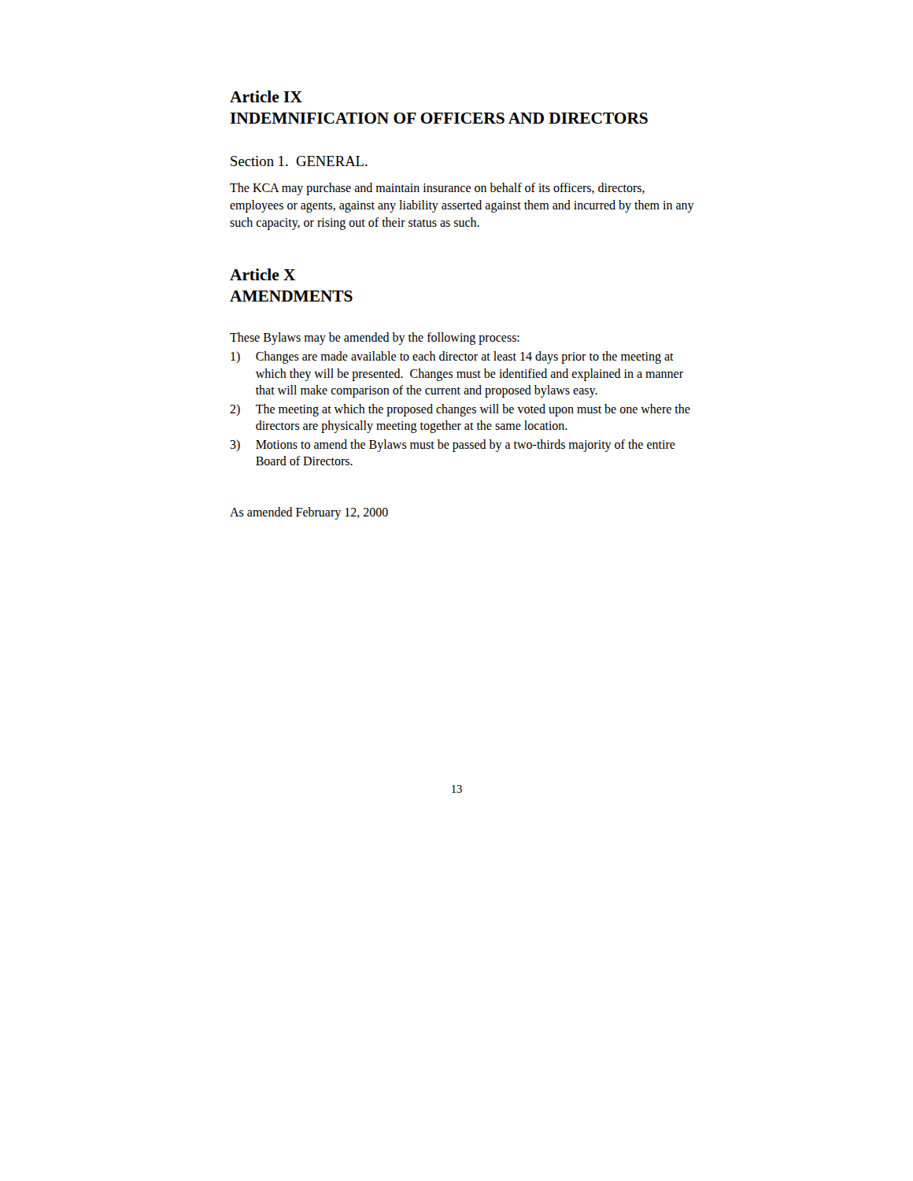Article IX
INDEMNIFICATION OF OFFICERS AND DIRECTORS
Section 1. GENERAL.
The KCA may purchase and maintain insurance on behalf of its officers, directors, employees or agents, against any liability asserted against them and incurred by them in any such capacity, or rising out of their status as such.
Article X
AMENDMENTS
These Bylaws may be amended by the following process:
Changes are made available to each director at least 14 days prior to the meeting at which they will be presented. Changes must be identified and explained in a manner that will make comparison of the current and proposed bylaws easy.
The meeting at which the proposed changes will be voted upon must be one where the directors are physically meeting together at the same location.
Motions to amend the Bylaws must be passed by a two-thirds majority of the entire Board of Directors.
As amended February 12, 2000
13